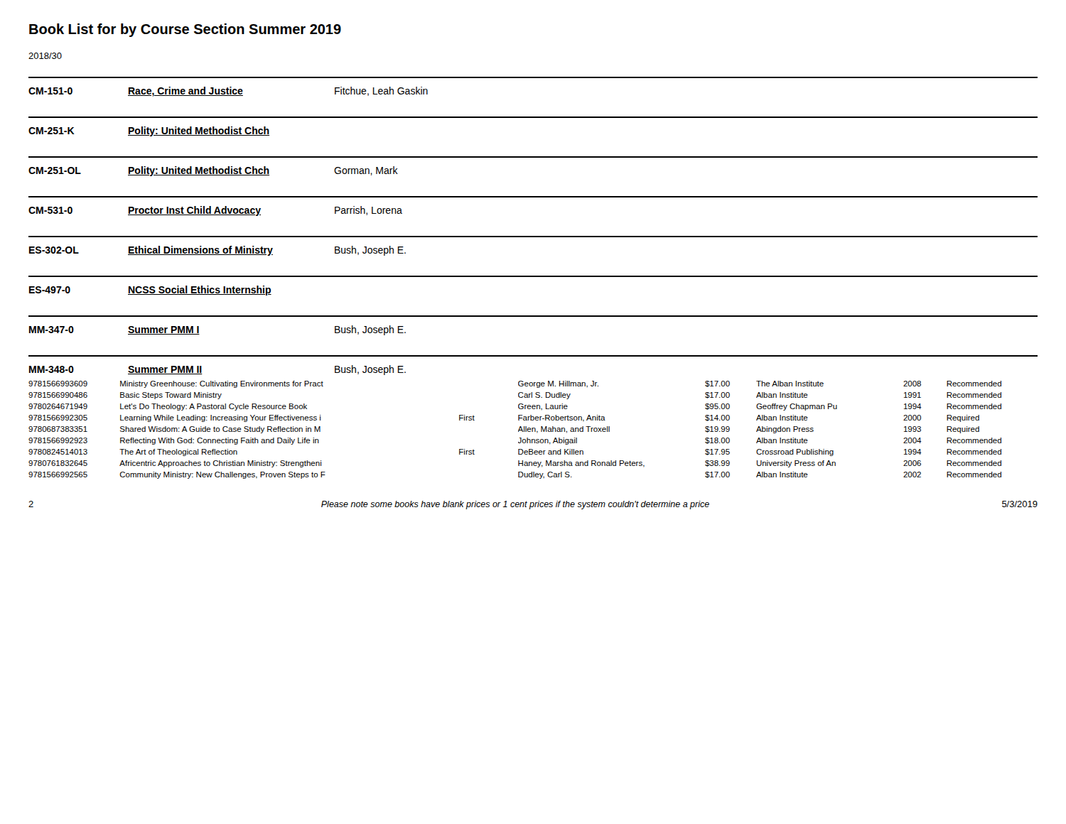Book List for by Course Section Summer 2019
2018/30
CM-151-0 Race, Crime and Justice Fitchue, Leah Gaskin
CM-251-K Polity: United Methodist Chch
CM-251-OL Polity: United Methodist Chch Gorman, Mark
CM-531-0 Proctor Inst Child Advocacy Parrish, Lorena
ES-302-OL Ethical Dimensions of Ministry Bush, Joseph E.
ES-497-0 NCSS Social Ethics Internship
MM-347-0 Summer PMM I Bush, Joseph E.
MM-348-0 Summer PMM II Bush, Joseph E.
| 9781566993609 | Ministry Greenhouse: Cultivating Environments for Pract | | George M. Hillman, Jr. | $17.00 | The Alban Institute | 2008 | Recommended |
| 9781566990486 | Basic Steps Toward Ministry | | Carl S. Dudley | $17.00 | Alban Institute | 1991 | Recommended |
| 9780264671949 | Let's Do Theology: A Pastoral Cycle Resource Book | | Green, Laurie | $95.00 | Geoffrey Chapman Pu | 1994 | Recommended |
| 9781566992305 | Learning While Leading: Increasing Your Effectiveness i | First | Farber-Robertson, Anita | $14.00 | Alban Institute | 2000 | Required |
| 9780687383351 | Shared Wisdom: A Guide to Case Study Reflection in M | | Allen, Mahan, and Troxell | $19.99 | Abingdon Press | 1993 | Required |
| 9781566992923 | Reflecting With God: Connecting Faith and Daily Life in | | Johnson, Abigail | $18.00 | Alban Institute | 2004 | Recommended |
| 9780824514013 | The Art of Theological Reflection | First | DeBeer and Killen | $17.95 | Crossroad Publishing | 1994 | Recommended |
| 9780761832645 | Africentric Approaches to Christian Ministry: Strengtheni | | Haney, Marsha and Ronald Peters, | $38.99 | University Press of An | 2006 | Recommended |
| 9781566992565 | Community Ministry: New Challenges, Proven Steps to F | | Dudley, Carl S. | $17.00 | Alban Institute | 2002 | Recommended |
2
Please note some books have blank prices or 1 cent prices if the system couldn't determine a price
5/3/2019